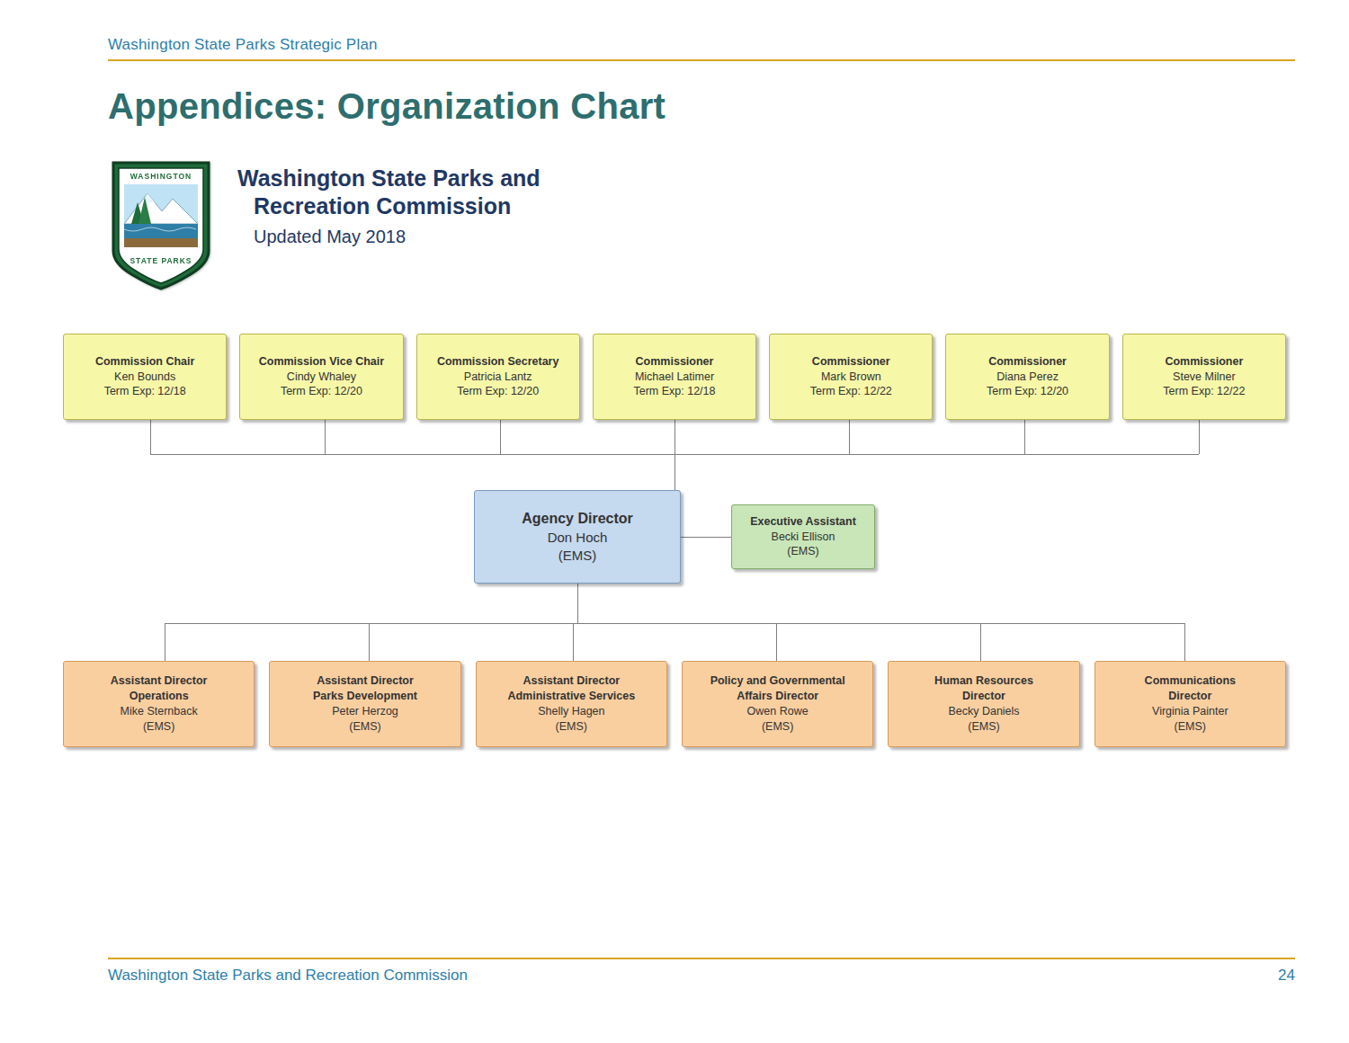Washington State Parks Strategic Plan
Appendices: Organization Chart
WASHINGTON STATE PARKS
Washington State Parks and
Recreation Commission
Updated May 2018
Commission Chair Ken Bounds Term Exp: 12/18
Commission Vice Chair Cindy Whaley Term Exp: 12/20
Commission Secretary Patricia Lantz Term Exp: 12/20
Commissioner Michael Latimer Term Exp: 12/18
Commissioner Mark Brown Term Exp: 12/22
Commissioner Diana Perez Term Exp: 12/20
Commissioner Steve Milner Term Exp: 12/22
Agency Director Don Hoch (EMS)
Executive Assistant Becki Ellison (EMS)
Assistant Director Operations Mike Sternback (EMS)
Assistant Director Parks Development Peter Herzog (EMS)
Assistant Director Administrative Services Shelly Hagen (EMS)
Policy and Governmental Affairs Director Owen Rowe (EMS)
Human Resources Director Becky Daniels (EMS)
Communications Director Virginia Painter (EMS)
Washington State Parks and Recreation Commission 24